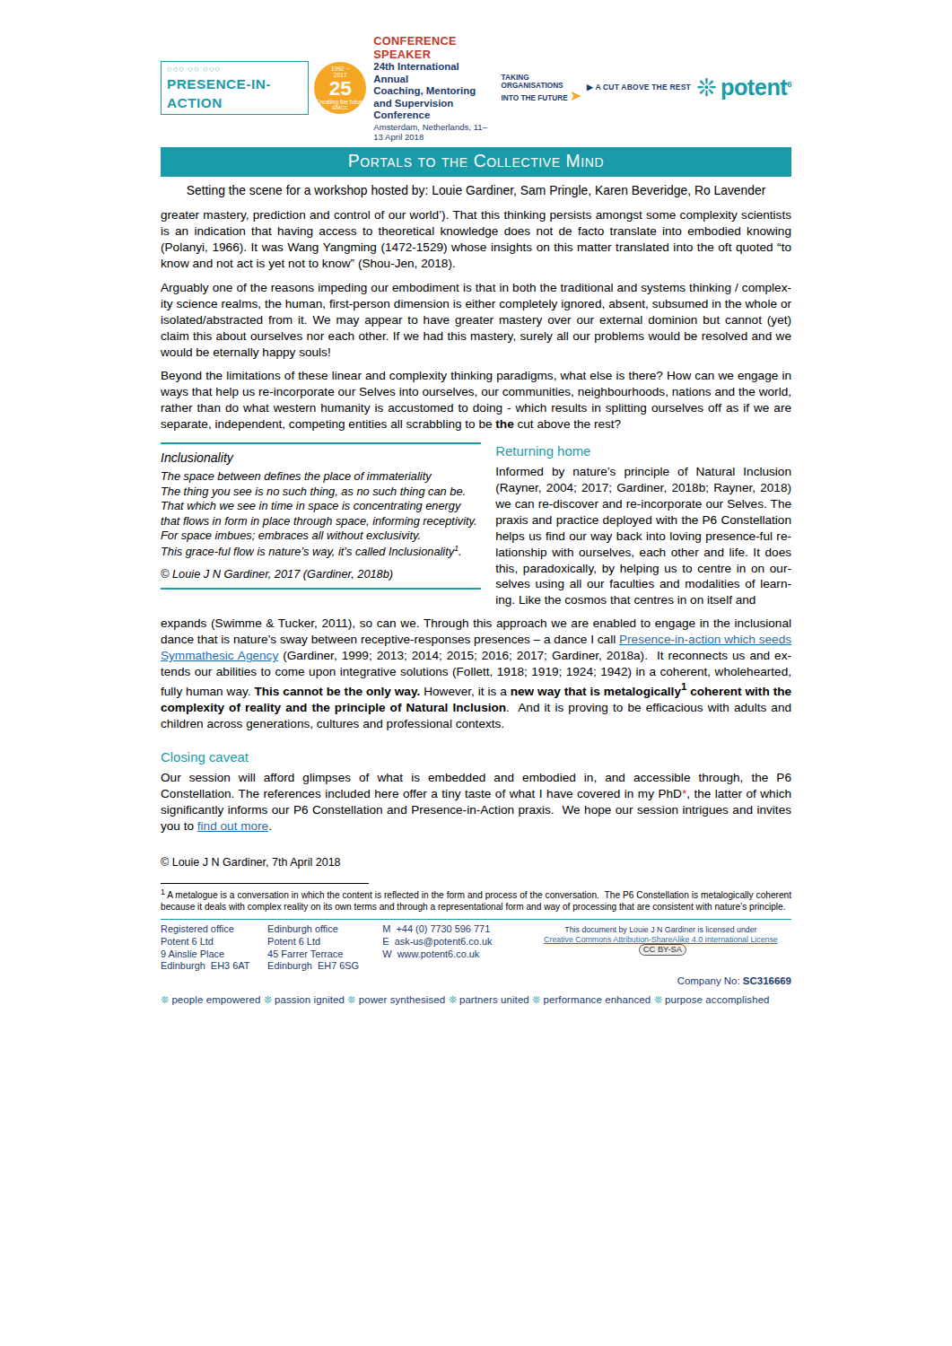○○○ ○○ ○○○
PRESENCE-IN-ACTION
1992 ~
2017
25
Creating the future
EMCC
CONFERENCE SPEAKER
24th International Annual
Coaching, Mentoring
and Supervision Conference
Amsterdam, Netherlands, 11–13 April 2018
TAKING
ORGANISATIONS
INTO THE FUTURE ➤
▶ A CUT ABOVE THE REST
❊ potent6
Portals to the Collective Mind
Setting the scene for a workshop hosted by: Louie Gardiner, Sam Pringle, Karen Beveridge, Ro Lavender
greater mastery, prediction and control of our world’). That this thinking persists amongst some complexity scientists is an indication that having access to theoretical knowledge does not de facto translate into embodied knowing (Polanyi, 1966). It was Wang Yangming (1472-1529) whose insights on this matter translated into the oft quoted “to know and not act is yet not to know” (Shou-Jen, 2018).
Arguably one of the reasons impeding our embodiment is that in both the traditional and systems thinking / complexity science realms, the human, first-person dimension is either completely ignored, absent, subsumed in the whole or isolated/abstracted from it. We may appear to have greater mastery over our external dominion but cannot (yet) claim this about ourselves nor each other. If we had this mastery, surely all our problems would be resolved and we would be eternally happy souls!
Beyond the limitations of these linear and complexity thinking paradigms, what else is there? How can we engage in ways that help us re-incorporate our Selves into ourselves, our communities, neighbourhoods, nations and the world, rather than do what western humanity is accustomed to doing - which results in splitting ourselves off as if we are separate, independent, competing entities all scrabbling to be the cut above the rest?
Inclusionality
The space between defines the place of immateriality
The thing you see is no such thing, as no such thing can be.
That which we see in time in space is concentrating energy
that flows in form in place through space, informing receptivity.
For space imbues; embraces all without exclusivity.
This grace-ful flow is nature’s way, it’s called Inclusionality1.
© Louie J N Gardiner, 2017 (Gardiner, 2018b)
Returning home
Informed by nature’s principle of Natural Inclusion (Rayner, 2004; 2017; Gardiner, 2018b; Rayner, 2018) we can re-discover and re-incorporate our Selves. The praxis and practice deployed with the P6 Constellation helps us find our way back into loving presence-ful relationship with ourselves, each other and life. It does this, paradoxically, by helping us to centre in on ourselves using all our faculties and modalities of learning. Like the cosmos that centres in on itself and
expands (Swimme & Tucker, 2011), so can we. Through this approach we are enabled to engage in the inclusional dance that is nature’s sway between receptive-responses presences – a dance I call Presence-in-action which seeds Symmathesic Agency (Gardiner, 1999; 2013; 2014; 2015; 2016; 2017; Gardiner, 2018a). It reconnects us and extends our abilities to come upon integrative solutions (Follett, 1918; 1919; 1924; 1942) in a coherent, wholehearted, fully human way. This cannot be the only way. However, it is a new way that is metalogically1 coherent with the complexity of reality and the principle of Natural Inclusion. And it is proving to be efficacious with adults and children across generations, cultures and professional contexts.
Closing caveat
Our session will afford glimpses of what is embedded and embodied in, and accessible through, the P6 Constellation. The references included here offer a tiny taste of what I have covered in my PhD*, the latter of which significantly informs our P6 Constellation and Presence-in-Action praxis. We hope our session intrigues and invites you to find out more.
© Louie J N Gardiner, 7th April 2018
1 A metalogue is a conversation in which the content is reflected in the form and process of the conversation. The P6 Constellation is metalogically coherent because it deals with complex reality on its own terms and through a representational form and way of processing that are consistent with nature’s principle.
Registered office
Potent 6 Ltd
9 Ainslie Place
Edinburgh EH3 6AT
Edinburgh office
Potent 6 Ltd
45 Farrer Terrace
Edinburgh EH7 6SG
M +44 (0) 7730 596 771
E ask-us@potent6.co.uk
W www.potent6.co.uk
This document by Louie J N Gardiner is licensed under
Creative Commons Attribution-ShareAlike 4.0 International License CC BY-SA
Company No: SC316669
❊ people empowered ❊ passion ignited ❊ power synthesised ❊ partners united ❊ performance enhanced ❊ purpose accomplished